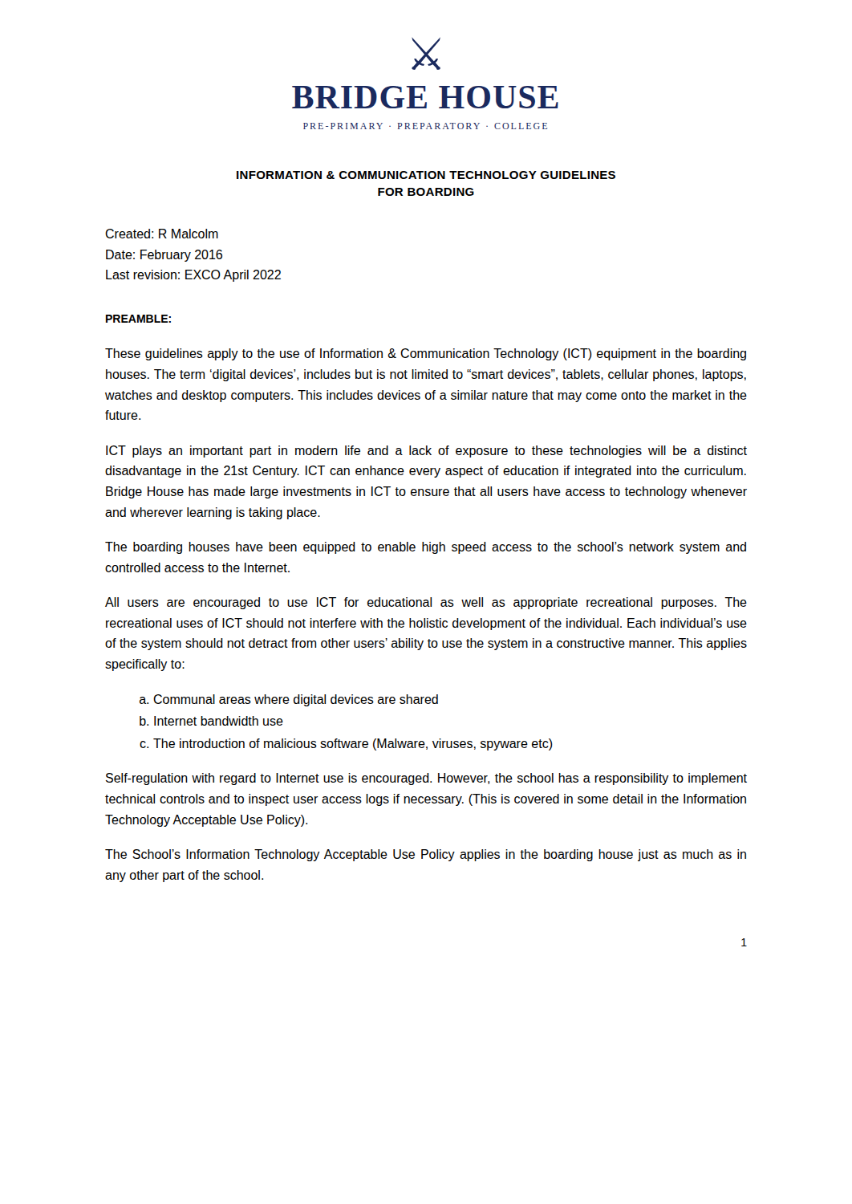⚔
BRIDGE HOUSE
PRE-PRIMARY · PREPARATORY · COLLEGE
Information & Communication Technology Guidelines
for Boarding
Created: R Malcolm
Date: February 2016
Last revision: EXCO April 2022
Preamble:
These guidelines apply to the use of Information & Communication Technology (ICT) equipment in the boarding houses. The term ‘digital devices’, includes but is not limited to “smart devices”, tablets, cellular phones, laptops, watches and desktop computers. This includes devices of a similar nature that may come onto the market in the future.
ICT plays an important part in modern life and a lack of exposure to these technologies will be a distinct disadvantage in the 21st Century. ICT can enhance every aspect of education if integrated into the curriculum. Bridge House has made large investments in ICT to ensure that all users have access to technology whenever and wherever learning is taking place.
The boarding houses have been equipped to enable high speed access to the school’s network system and controlled access to the Internet.
All users are encouraged to use ICT for educational as well as appropriate recreational purposes. The recreational uses of ICT should not interfere with the holistic development of the individual. Each individual’s use of the system should not detract from other users’ ability to use the system in a constructive manner. This applies specifically to:
Communal areas where digital devices are shared
Internet bandwidth use
The introduction of malicious software (Malware, viruses, spyware etc)
Self-regulation with regard to Internet use is encouraged. However, the school has a responsibility to implement technical controls and to inspect user access logs if necessary. (This is covered in some detail in the Information Technology Acceptable Use Policy).
The School’s Information Technology Acceptable Use Policy applies in the boarding house just as much as in any other part of the school.
1